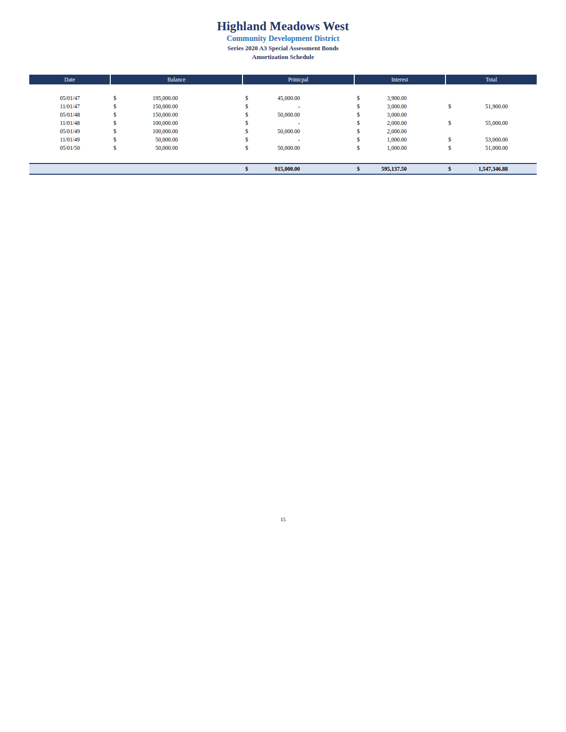Highland Meadows West
Community Development District
Series 2020 A3 Special Assessment Bonds
Amortization Schedule
| Date | Balance | Prinicpal | Interest | Total |
| --- | --- | --- | --- | --- |
| 05/01/47 | $ 195,000.00 | $ 45,000.00 | $ 3,900.00 | |
| 11/01/47 | $ 150,000.00 | $ - | $ 3,000.00 | $ 51,900.00 |
| 05/01/48 | $ 150,000.00 | $ 50,000.00 | $ 3,000.00 | |
| 11/01/48 | $ 100,000.00 | $ - | $ 2,000.00 | $ 55,000.00 |
| 05/01/49 | $ 100,000.00 | $ 50,000.00 | $ 2,000.00 | |
| 11/01/49 | $ 50,000.00 | $ - | $ 1,000.00 | $ 53,000.00 |
| 05/01/50 | $ 50,000.00 | $ 50,000.00 | $ 1,000.00 | $ 51,000.00 |
| | | $ 915,000.00 | $ 595,137.50 | $ 1,547,346.88 |
15